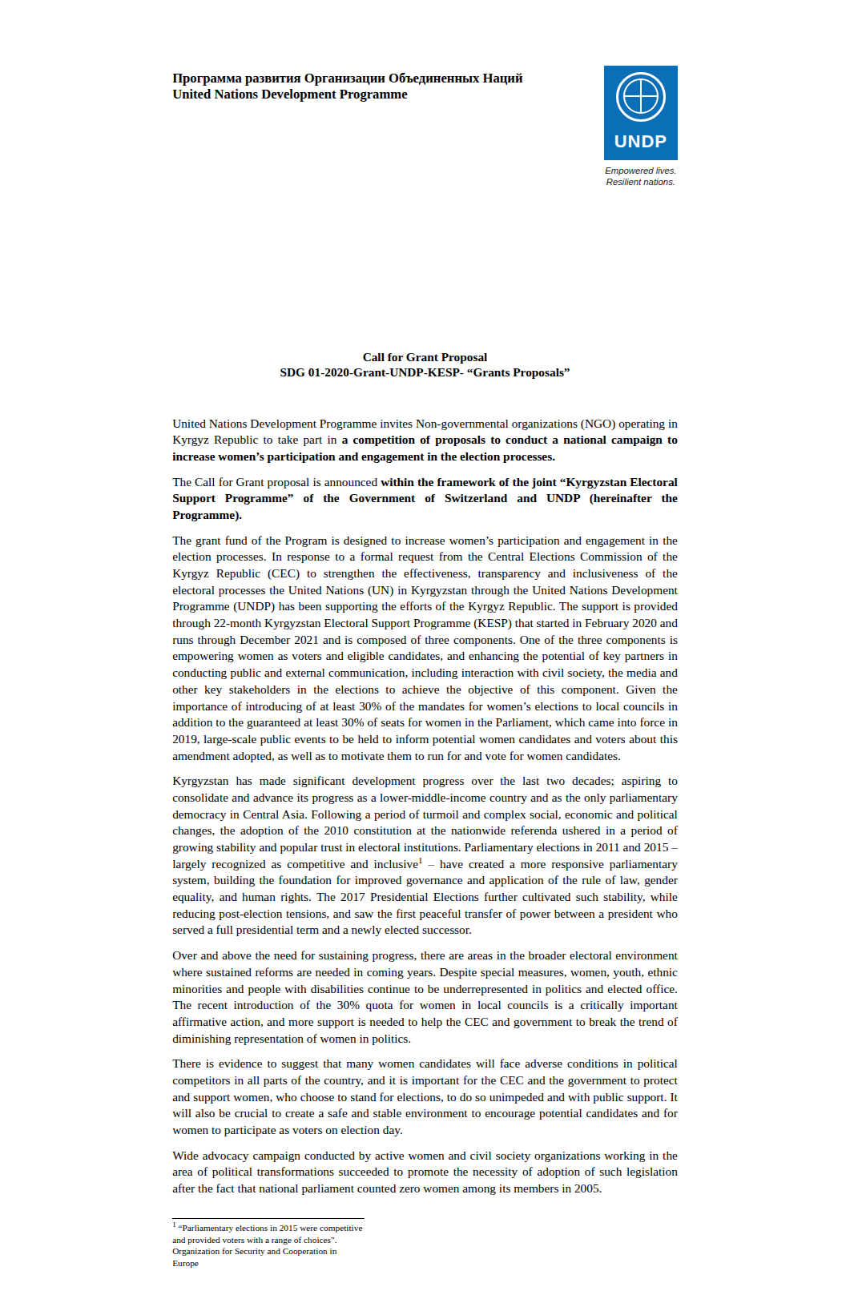Программа развития Организации Объединенных Наций United Nations Development Programme
UNDP
Empowered lives. Resilient nations.
Call for Grant Proposal SDG 01-2020-Grant-UNDP-KESP- “Grants Proposals”
United Nations Development Programme invites Non-governmental organizations (NGO) operating in Kyrgyz Republic to take part in a competition of proposals to conduct a national campaign to increase women’s participation and engagement in the election processes.
The Call for Grant proposal is announced within the framework of the joint “Kyrgyzstan Electoral Support Programme” of the Government of Switzerland and UNDP (hereinafter the Programme).
The grant fund of the Program is designed to increase women’s participation and engagement in the election processes. In response to a formal request from the Central Elections Commission of the Kyrgyz Republic (CEC) to strengthen the effectiveness, transparency and inclusiveness of the electoral processes the United Nations (UN) in Kyrgyzstan through the United Nations Development Programme (UNDP) has been supporting the efforts of the Kyrgyz Republic. The support is provided through 22-month Kyrgyzstan Electoral Support Programme (KESP) that started in February 2020 and runs through December 2021 and is composed of three components. One of the three components is empowering women as voters and eligible candidates, and enhancing the potential of key partners in conducting public and external communication, including interaction with civil society, the media and other key stakeholders in the elections to achieve the objective of this component. Given the importance of introducing of at least 30% of the mandates for women’s elections to local councils in addition to the guaranteed at least 30% of seats for women in the Parliament, which came into force in 2019, large-scale public events to be held to inform potential women candidates and voters about this amendment adopted, as well as to motivate them to run for and vote for women candidates.
Kyrgyzstan has made significant development progress over the last two decades; aspiring to consolidate and advance its progress as a lower-middle-income country and as the only parliamentary democracy in Central Asia. Following a period of turmoil and complex social, economic and political changes, the adoption of the 2010 constitution at the nationwide referenda ushered in a period of growing stability and popular trust in electoral institutions. Parliamentary elections in 2011 and 2015 – largely recognized as competitive and inclusive1 – have created a more responsive parliamentary system, building the foundation for improved governance and application of the rule of law, gender equality, and human rights. The 2017 Presidential Elections further cultivated such stability, while reducing post-election tensions, and saw the first peaceful transfer of power between a president who served a full presidential term and a newly elected successor.
Over and above the need for sustaining progress, there are areas in the broader electoral environment where sustained reforms are needed in coming years. Despite special measures, women, youth, ethnic minorities and people with disabilities continue to be underrepresented in politics and elected office. The recent introduction of the 30% quota for women in local councils is a critically important affirmative action, and more support is needed to help the CEC and government to break the trend of diminishing representation of women in politics.
There is evidence to suggest that many women candidates will face adverse conditions in political competitors in all parts of the country, and it is important for the CEC and the government to protect and support women, who choose to stand for elections, to do so unimpeded and with public support. It will also be crucial to create a safe and stable environment to encourage potential candidates and for women to participate as voters on election day.
Wide advocacy campaign conducted by active women and civil society organizations working in the area of political transformations succeeded to promote the necessity of adoption of such legislation after the fact that national parliament counted zero women among its members in 2005.
1 “Parliamentary elections in 2015 were competitive and provided voters with a range of choices". Organization for Security and Cooperation in Europe